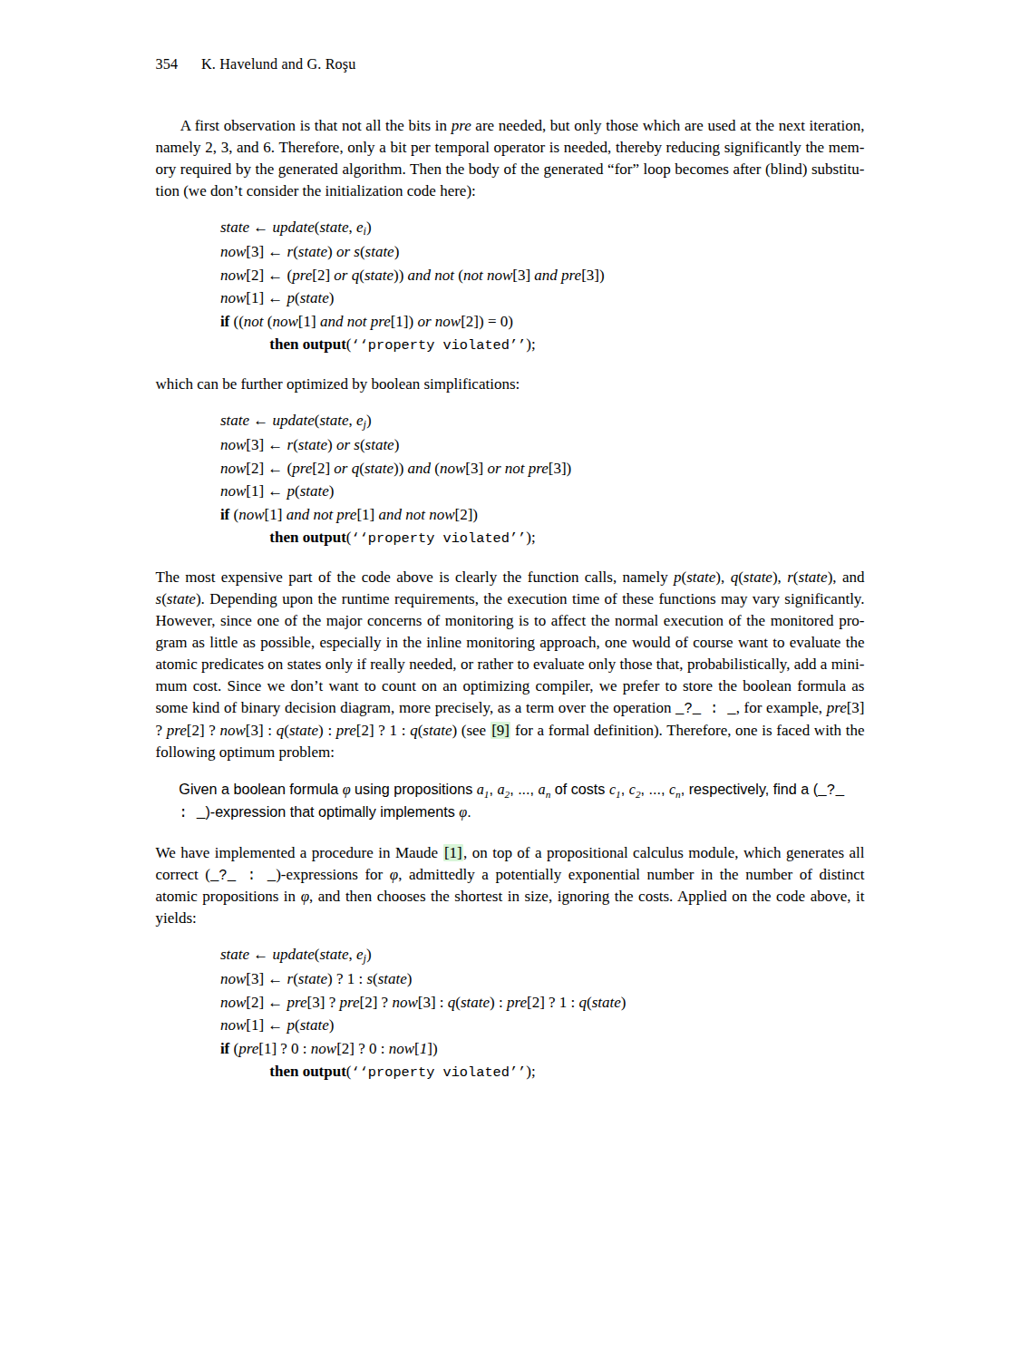354 K. Havelund and G. Roşu
A first observation is that not all the bits in pre are needed, but only those which are used at the next iteration, namely 2, 3, and 6. Therefore, only a bit per temporal operator is needed, thereby reducing significantly the memory required by the generated algorithm. Then the body of the generated “for” loop becomes after (blind) substitution (we don’t consider the initialization code here):
state ← update(state, ei)
now[3] ← r(state) or s(state)
now[2] ← (pre[2] or q(state)) and not (not now[3] and pre[3])
now[1] ← p(state)
if ((not (now[1] and not pre[1]) or now[2]) = 0)
then output(‘‘property violated’’);
which can be further optimized by boolean simplifications:
state ← update(state, ej)
now[3] ← r(state) or s(state)
now[2] ← (pre[2] or q(state)) and (now[3] or not pre[3])
now[1] ← p(state)
if (now[1] and not pre[1] and not now[2])
then output(‘‘property violated’’);
The most expensive part of the code above is clearly the function calls, namely p(state), q(state), r(state), and s(state). Depending upon the runtime requirements, the execution time of these functions may vary significantly. However, since one of the major concerns of monitoring is to affect the normal execution of the monitored program as little as possible, especially in the inline monitoring approach, one would of course want to evaluate the atomic predicates on states only if really needed, or rather to evaluate only those that, probabilistically, add a minimum cost. Since we don’t want to count on an optimizing compiler, we prefer to store the boolean formula as some kind of binary decision diagram, more precisely, as a term over the operation _?_ : _, for example, pre[3] ? pre[2] ? now[3] : q(state) : pre[2] ? 1 : q(state) (see [9] for a formal definition). Therefore, one is faced with the following optimum problem:
Given a boolean formula φ using propositions a1, a2, ..., an of costs c1, c2, ..., cn, respectively, find a (_?_ : _)-expression that optimally implements φ.
We have implemented a procedure in Maude [1], on top of a propositional calculus module, which generates all correct (_?_ : _)-expressions for φ, admittedly a potentially exponential number in the number of distinct atomic propositions in φ, and then chooses the shortest in size, ignoring the costs. Applied on the code above, it yields:
state ← update(state, ej)
now[3] ← r(state) ? 1 : s(state)
now[2] ← pre[3] ? pre[2] ? now[3] : q(state) : pre[2] ? 1 : q(state)
now[1] ← p(state)
if (pre[1] ? 0 : now[2] ? 0 : now[1])
then output(‘‘property violated’’);